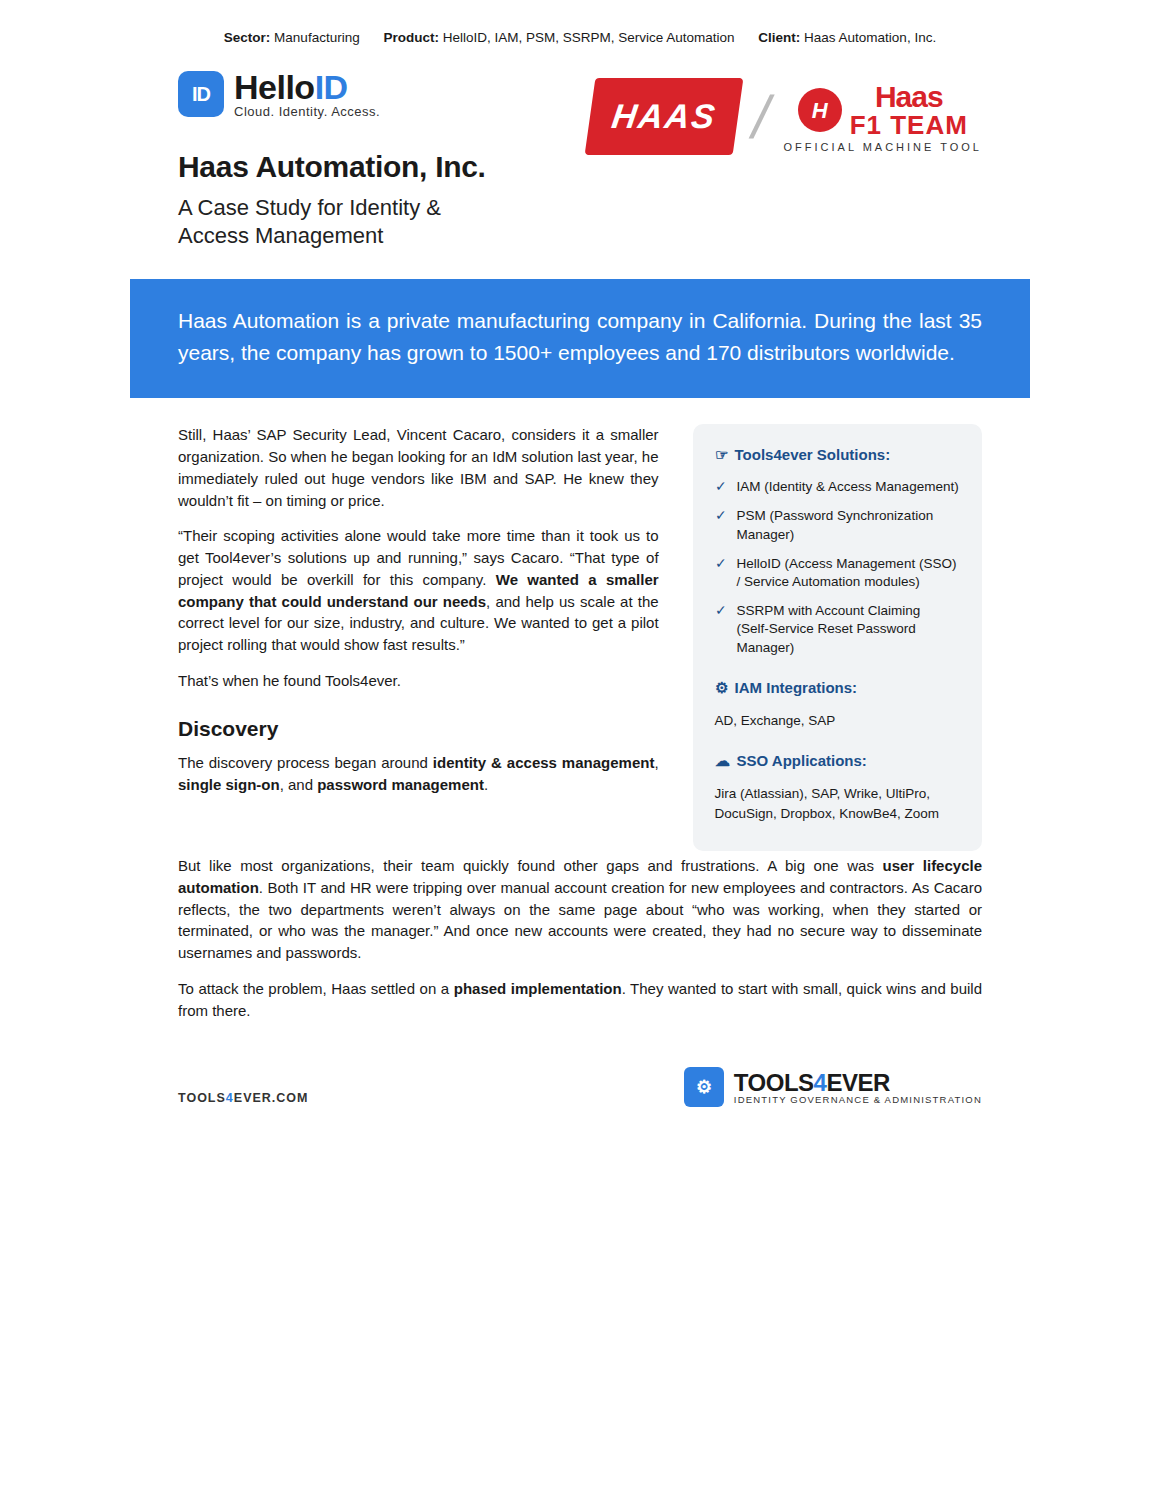Sector: Manufacturing Product: HelloID, IAM, PSM, SSRPM, Service Automation Client: Haas Automation, Inc.
ID
HelloID
Cloud. Identity. Access.
Haas Automation, Inc.
A Case Study for Identity &
Access Management
HAAS
/
H
Haas
F1 TEAM
OFFICIAL MACHINE TOOL
Haas Automation is a private manufacturing company in California. During the last 35 years, the company has grown to 1500+ employees and 170 distributors worldwide.
Still, Haas’ SAP Security Lead, Vincent Cacaro, considers it a smaller organization. So when he began looking for an IdM solution last year, he immediately ruled out huge vendors like IBM and SAP. He knew they wouldn’t fit – on timing or price.
“Their scoping activities alone would take more time than it took us to get Tool4ever’s solutions up and running,” says Cacaro. “That type of project would be overkill for this company. We wanted a smaller company that could understand our needs, and help us scale at the correct level for our size, industry, and culture. We wanted to get a pilot project rolling that would show fast results.”
That’s when he found Tools4ever.
Discovery
The discovery process began around identity & access management, single sign-on, and password management.
☞ Tools4ever Solutions:
✓IAM (Identity & Access Management)
✓PSM (Password Synchronization Manager)
✓HelloID (Access Management (SSO) / Service Automation modules)
✓SSRPM with Account Claiming
(Self-Service Reset Password Manager)
⚙ IAM Integrations:
AD, Exchange, SAP
☁ SSO Applications:
Jira (Atlassian), SAP, Wrike, UltiPro, DocuSign, Dropbox, KnowBe4, Zoom
But like most organizations, their team quickly found other gaps and frustrations. A big one was user lifecycle automation. Both IT and HR were tripping over manual account creation for new employees and contractors. As Cacaro reflects, the two departments weren’t always on the same page about “who was working, when they started or terminated, or who was the manager.” And once new accounts were created, they had no secure way to disseminate usernames and passwords.
To attack the problem, Haas settled on a phased implementation. They wanted to start with small, quick wins and build from there.
TOOLS4 EVER.COM
⚙
TOOLS4 EVER
IDENTITY GOVERNANCE & ADMINISTRATION